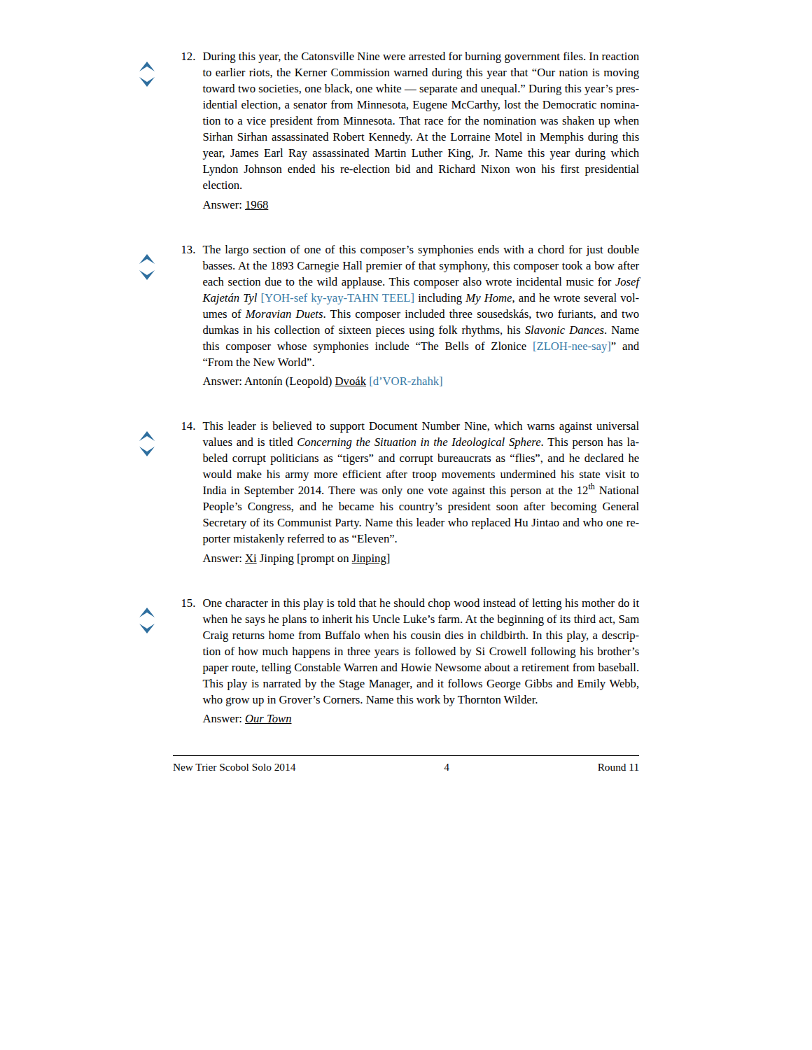12.
During this year, the Catonsville Nine were arrested for burning government files. In reaction to earlier riots, the Kerner Commission warned during this year that “Our nation is moving toward two societies, one black, one white — separate and unequal.” During this year’s presidential election, a senator from Minnesota, Eugene McCarthy, lost the Democratic nomination to a vice president from Minnesota. That race for the nomination was shaken up when Sirhan Sirhan assassinated Robert Kennedy. At the Lorraine Motel in Memphis during this year, James Earl Ray assassinated Martin Luther King, Jr. Name this year during which Lyndon Johnson ended his re-election bid and Richard Nixon won his first presidential election.
Answer: 1968
13.
The largo section of one of this composer’s symphonies ends with a chord for just double basses. At the 1893 Carnegie Hall premier of that symphony, this composer took a bow after each section due to the wild applause. This composer also wrote incidental music for Josef Kajetán Tyl [YOH-sef ky-yay-TAHN TEEL] including My Home, and he wrote several volumes of Moravian Duets. This composer included three sousedskás, two furiants, and two dumkas in his collection of sixteen pieces using folk rhythms, his Slavonic Dances. Name this composer whose symphonies include “The Bells of Zlonice [ZLOH-nee-say]” and “From the New World”.
Answer: Antonín (Leopold) Dvoák [d’VOR-zhahk]
14.
This leader is believed to support Document Number Nine, which warns against universal values and is titled Concerning the Situation in the Ideological Sphere. This person has labeled corrupt politicians as “tigers” and corrupt bureaucrats as “flies”, and he declared he would make his army more efficient after troop movements undermined his state visit to India in September 2014. There was only one vote against this person at the 12th National People’s Congress, and he became his country’s president soon after becoming General Secretary of its Communist Party. Name this leader who replaced Hu Jintao and who one reporter mistakenly referred to as “Eleven”.
Answer: Xi Jinping [prompt on Jinping]
15.
One character in this play is told that he should chop wood instead of letting his mother do it when he says he plans to inherit his Uncle Luke’s farm. At the beginning of its third act, Sam Craig returns home from Buffalo when his cousin dies in childbirth. In this play, a description of how much happens in three years is followed by Si Crowell following his brother’s paper route, telling Constable Warren and Howie Newsome about a retirement from baseball. This play is narrated by the Stage Manager, and it follows George Gibbs and Emily Webb, who grow up in Grover’s Corners. Name this work by Thornton Wilder.
Answer: Our Town
New Trier Scobol Solo 2014 4 Round 11